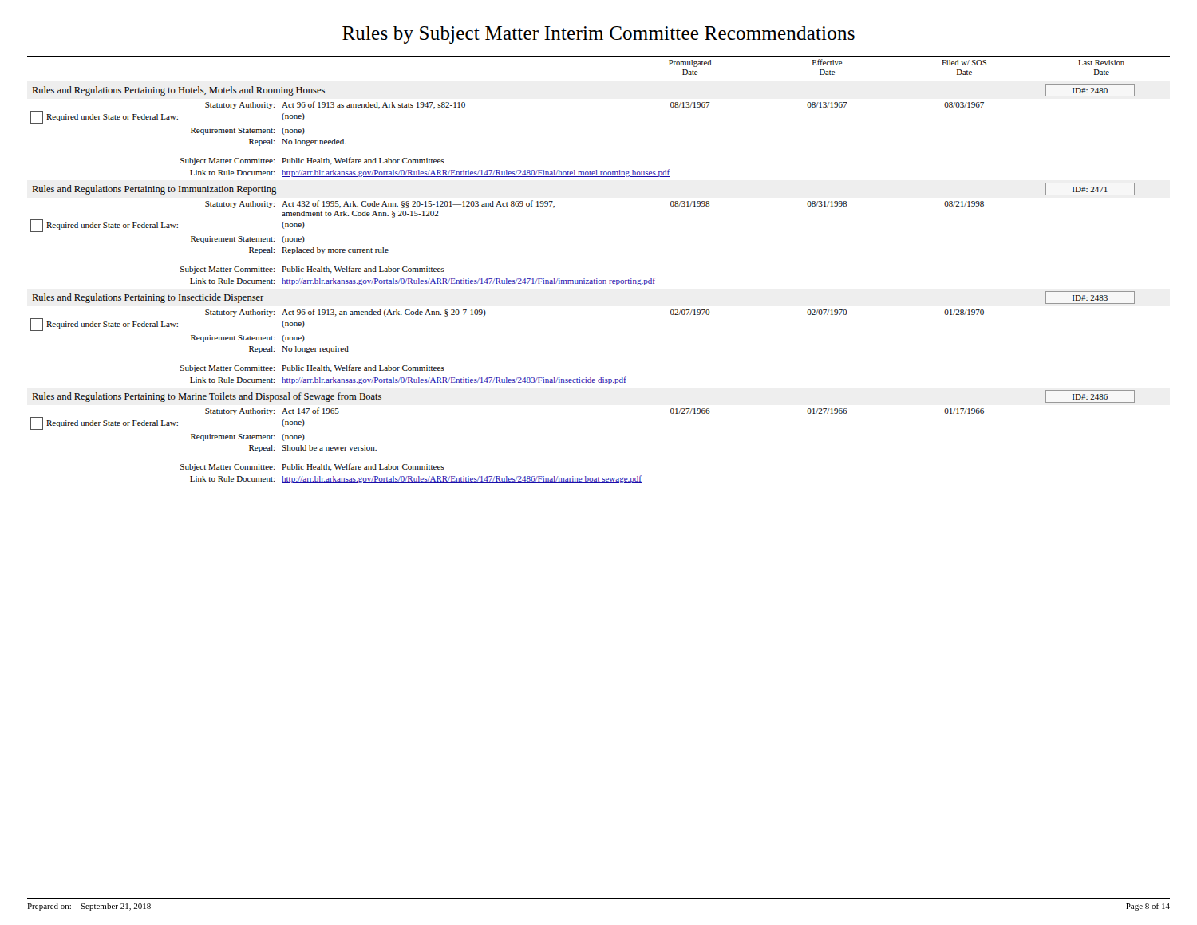Rules by Subject Matter Interim Committee Recommendations
| | Promulgated Date | Effective Date | Filed w/ SOS Date | Last Revision Date |
| --- | --- | --- | --- | --- |
| Rules and Regulations Pertaining to Hotels, Motels and Rooming Houses | ID#: 2480 |
| Statutory Authority: | Act 96 of 1913 as amended, Ark stats 1947, s82-110 | 08/13/1967 | 08/13/1967 | 08/03/1967 | |
| Required under State or Federal Law: | (none) | |
| Requirement Statement: | (none) | |
| Repeal: | No longer needed. | |
| Subject Matter Committee: | Public Health, Welfare and Labor Committees |
| Link to Rule Document: | http://arr.blr.arkansas.gov/Portals/0/Rules/ARR/Entities/147/Rules/2480/Final/hotel motel rooming houses.pdf |
| Rules and Regulations Pertaining to Immunization Reporting | ID#: 2471 |
| Statutory Authority: | Act 432 of 1995, Ark. Code Ann. §§ 20-15-1201—1203 and Act 869 of 1997, amendment to Ark. Code Ann. § 20-15-1202 | 08/31/1998 | 08/31/1998 | 08/21/1998 | |
| Required under State or Federal Law: | (none) | |
| Requirement Statement: | (none) | |
| Repeal: | Replaced by more current rule | |
| Subject Matter Committee: | Public Health, Welfare and Labor Committees |
| Link to Rule Document: | http://arr.blr.arkansas.gov/Portals/0/Rules/ARR/Entities/147/Rules/2471/Final/immunization reporting.pdf |
| Rules and Regulations Pertaining to Insecticide Dispenser | ID#: 2483 |
| Statutory Authority: | Act 96 of 1913, an amended (Ark. Code Ann. § 20-7-109) | 02/07/1970 | 02/07/1970 | 01/28/1970 | |
| Required under State or Federal Law: | (none) | |
| Requirement Statement: | (none) | |
| Repeal: | No longer required | |
| Subject Matter Committee: | Public Health, Welfare and Labor Committees |
| Link to Rule Document: | http://arr.blr.arkansas.gov/Portals/0/Rules/ARR/Entities/147/Rules/2483/Final/insecticide disp.pdf |
| Rules and Regulations Pertaining to Marine Toilets and Disposal of Sewage from Boats | ID#: 2486 |
| Statutory Authority: | Act 147 of 1965 | 01/27/1966 | 01/27/1966 | 01/17/1966 | |
| Required under State or Federal Law: | (none) | |
| Requirement Statement: | (none) | |
| Repeal: | Should be a newer version. | |
| Subject Matter Committee: | Public Health, Welfare and Labor Committees |
| Link to Rule Document: | http://arr.blr.arkansas.gov/Portals/0/Rules/ARR/Entities/147/Rules/2486/Final/marine boat sewage.pdf |
Prepared on: September 21, 2018
Page 8 of 14